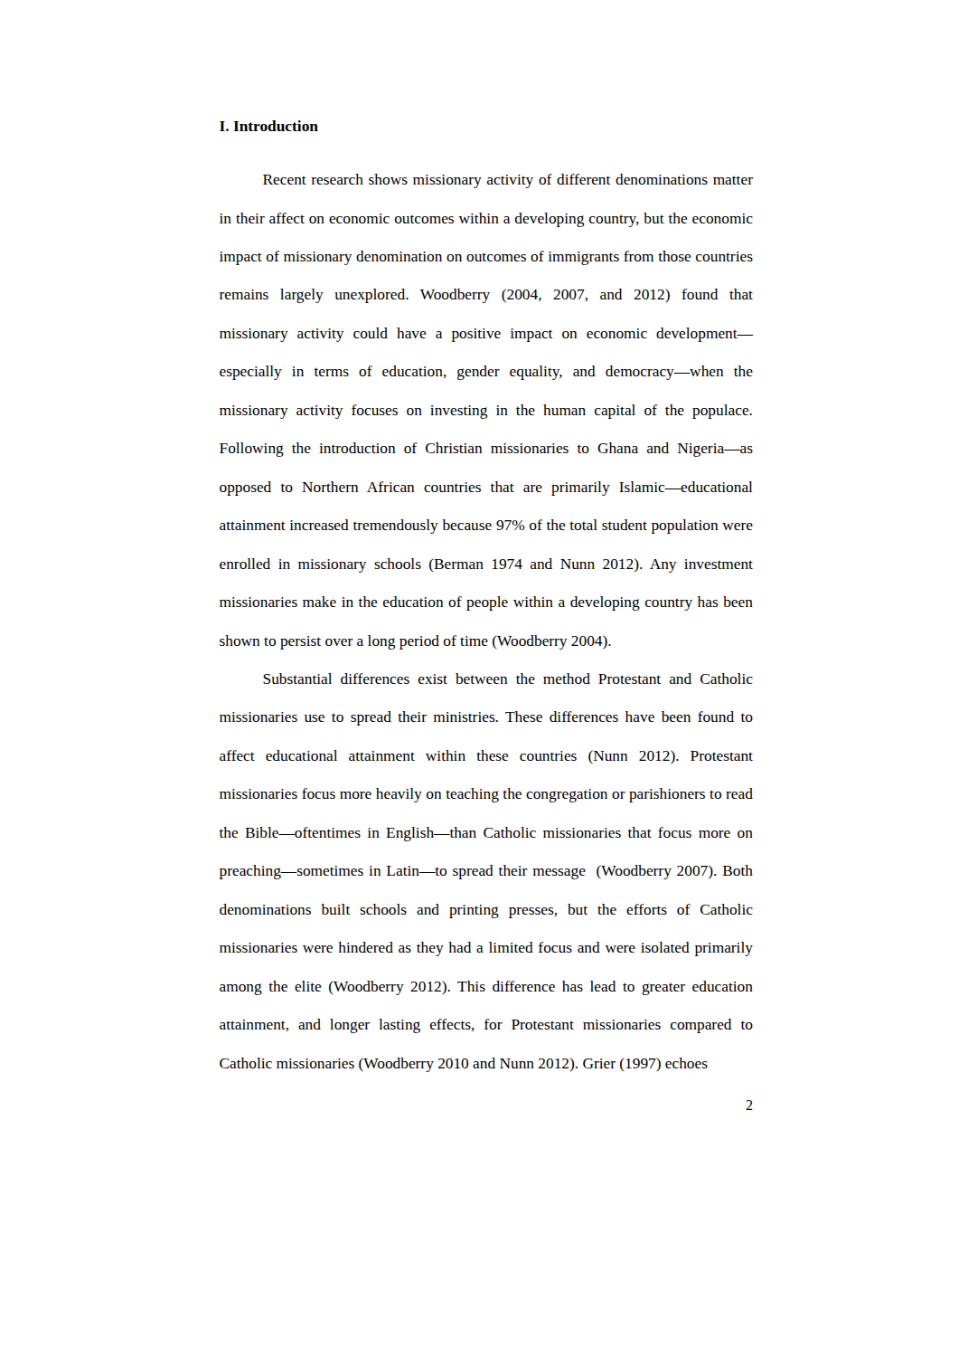I. Introduction
Recent research shows missionary activity of different denominations matter in their affect on economic outcomes within a developing country, but the economic impact of missionary denomination on outcomes of immigrants from those countries remains largely unexplored. Woodberry (2004, 2007, and 2012) found that missionary activity could have a positive impact on economic development—especially in terms of education, gender equality, and democracy—when the missionary activity focuses on investing in the human capital of the populace. Following the introduction of Christian missionaries to Ghana and Nigeria—as opposed to Northern African countries that are primarily Islamic—educational attainment increased tremendously because 97% of the total student population were enrolled in missionary schools (Berman 1974 and Nunn 2012). Any investment missionaries make in the education of people within a developing country has been shown to persist over a long period of time (Woodberry 2004).
Substantial differences exist between the method Protestant and Catholic missionaries use to spread their ministries. These differences have been found to affect educational attainment within these countries (Nunn 2012). Protestant missionaries focus more heavily on teaching the congregation or parishioners to read the Bible—oftentimes in English—than Catholic missionaries that focus more on preaching—sometimes in Latin—to spread their message (Woodberry 2007). Both denominations built schools and printing presses, but the efforts of Catholic missionaries were hindered as they had a limited focus and were isolated primarily among the elite (Woodberry 2012). This difference has lead to greater education attainment, and longer lasting effects, for Protestant missionaries compared to Catholic missionaries (Woodberry 2010 and Nunn 2012). Grier (1997) echoes
2